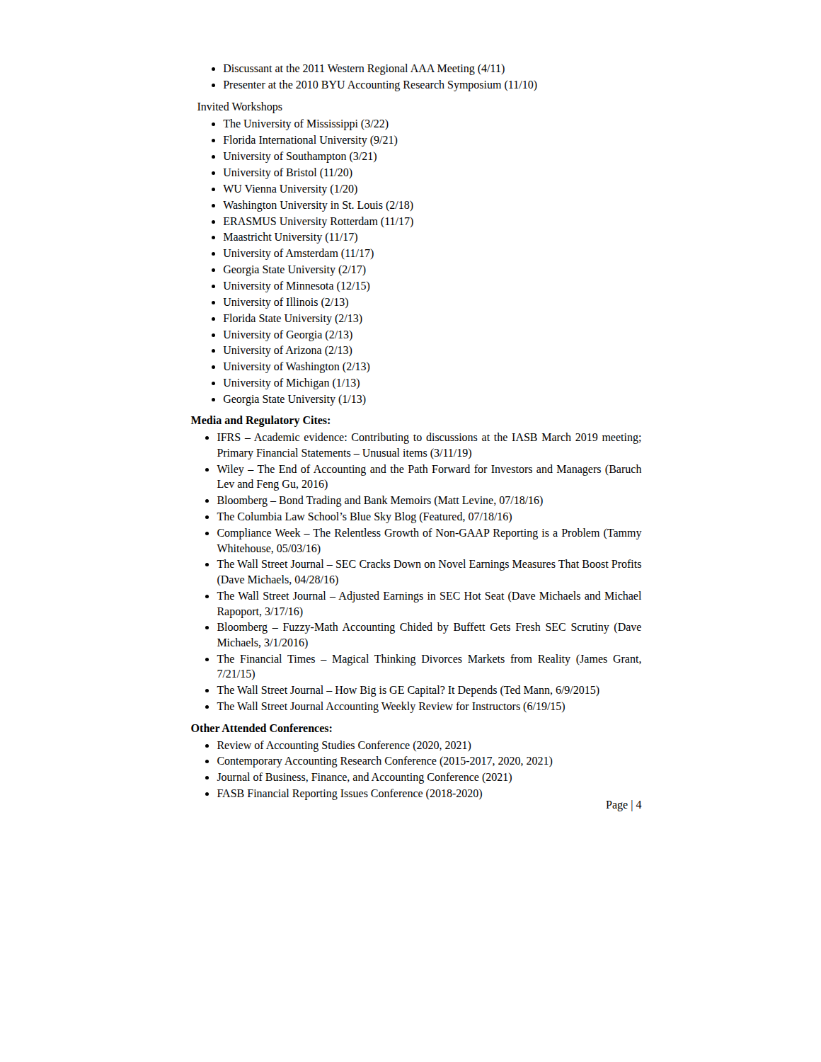Discussant at the 2011 Western Regional AAA Meeting (4/11)
Presenter at the 2010 BYU Accounting Research Symposium (11/10)
Invited Workshops
The University of Mississippi (3/22)
Florida International University (9/21)
University of Southampton (3/21)
University of Bristol (11/20)
WU Vienna University (1/20)
Washington University in St. Louis (2/18)
ERASMUS University Rotterdam (11/17)
Maastricht University (11/17)
University of Amsterdam (11/17)
Georgia State University (2/17)
University of Minnesota (12/15)
University of Illinois (2/13)
Florida State University (2/13)
University of Georgia (2/13)
University of Arizona (2/13)
University of Washington (2/13)
University of Michigan (1/13)
Georgia State University (1/13)
Media and Regulatory Cites:
IFRS – Academic evidence: Contributing to discussions at the IASB March 2019 meeting; Primary Financial Statements – Unusual items (3/11/19)
Wiley – The End of Accounting and the Path Forward for Investors and Managers (Baruch Lev and Feng Gu, 2016)
Bloomberg – Bond Trading and Bank Memoirs (Matt Levine, 07/18/16)
The Columbia Law School’s Blue Sky Blog (Featured, 07/18/16)
Compliance Week – The Relentless Growth of Non-GAAP Reporting is a Problem (Tammy Whitehouse, 05/03/16)
The Wall Street Journal – SEC Cracks Down on Novel Earnings Measures That Boost Profits (Dave Michaels, 04/28/16)
The Wall Street Journal – Adjusted Earnings in SEC Hot Seat (Dave Michaels and Michael Rapoport, 3/17/16)
Bloomberg – Fuzzy-Math Accounting Chided by Buffett Gets Fresh SEC Scrutiny (Dave Michaels, 3/1/2016)
The Financial Times – Magical Thinking Divorces Markets from Reality (James Grant, 7/21/15)
The Wall Street Journal – How Big is GE Capital? It Depends (Ted Mann, 6/9/2015)
The Wall Street Journal Accounting Weekly Review for Instructors (6/19/15)
Other Attended Conferences:
Review of Accounting Studies Conference (2020, 2021)
Contemporary Accounting Research Conference (2015-2017, 2020, 2021)
Journal of Business, Finance, and Accounting Conference (2021)
FASB Financial Reporting Issues Conference (2018-2020)
Page | 4